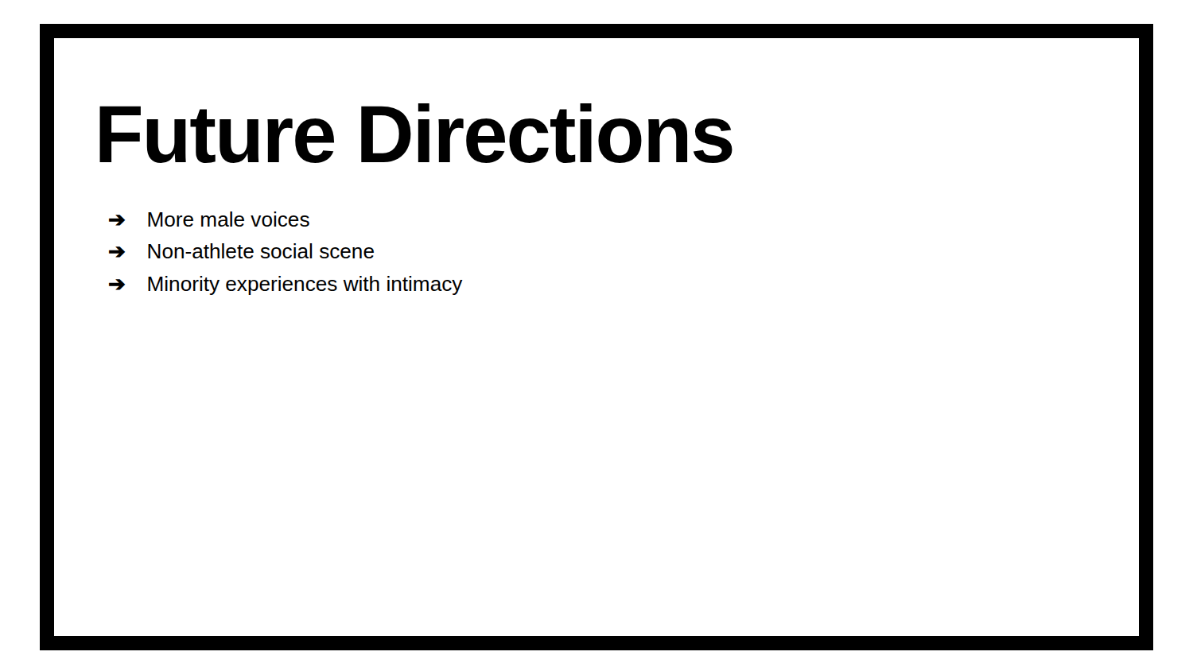Future Directions
➔More male voices
➔Non-athlete social scene
➔Minority experiences with intimacy